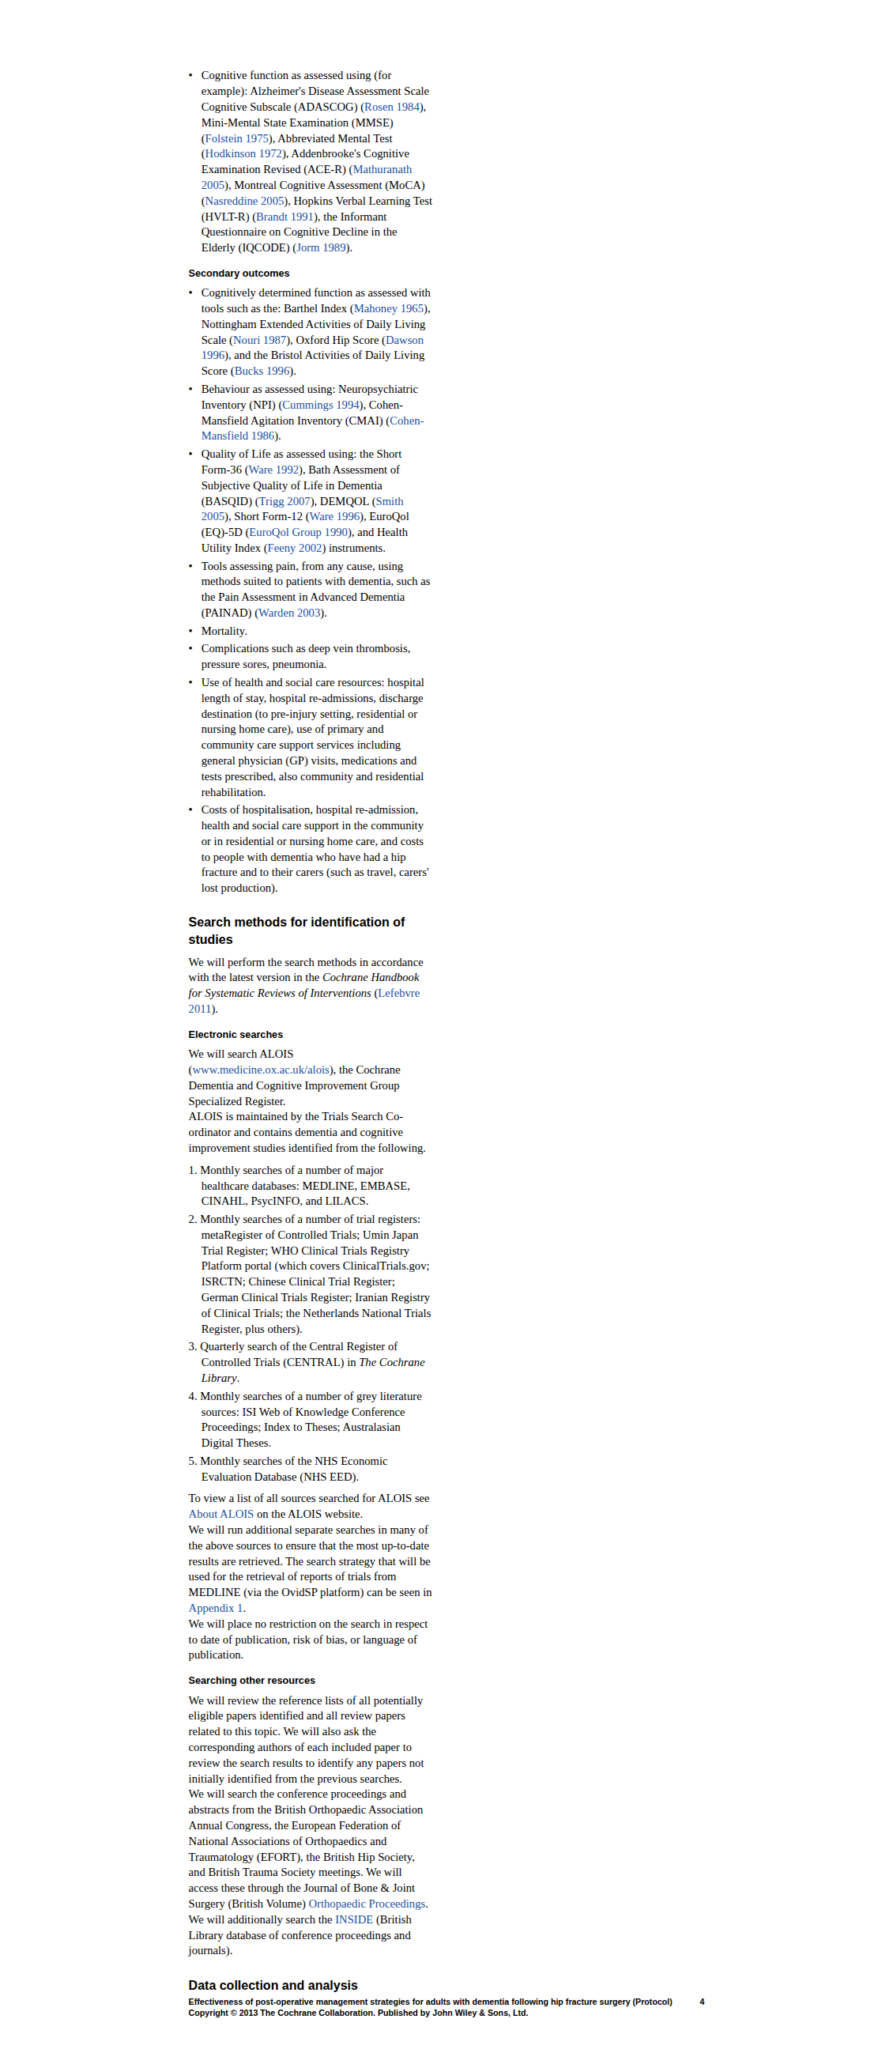Cognitive function as assessed using (for example): Alzheimer's Disease Assessment Scale Cognitive Subscale (ADASCOG) (Rosen 1984), Mini-Mental State Examination (MMSE) (Folstein 1975), Abbreviated Mental Test (Hodkinson 1972), Addenbrooke's Cognitive Examination Revised (ACE-R) (Mathuranath 2005), Montreal Cognitive Assessment (MoCA) (Nasreddine 2005), Hopkins Verbal Learning Test (HVLT-R) (Brandt 1991), the Informant Questionnaire on Cognitive Decline in the Elderly (IQCODE) (Jorm 1989).
Secondary outcomes
Cognitively determined function as assessed with tools such as the: Barthel Index (Mahoney 1965), Nottingham Extended Activities of Daily Living Scale (Nouri 1987), Oxford Hip Score (Dawson 1996), and the Bristol Activities of Daily Living Score (Bucks 1996).
Behaviour as assessed using: Neuropsychiatric Inventory (NPI) (Cummings 1994), Cohen-Mansfield Agitation Inventory (CMAI) (Cohen-Mansfield 1986).
Quality of Life as assessed using: the Short Form-36 (Ware 1992), Bath Assessment of Subjective Quality of Life in Dementia (BASQID) (Trigg 2007), DEMQOL (Smith 2005), Short Form-12 (Ware 1996), EuroQol (EQ)-5D (EuroQol Group 1990), and Health Utility Index (Feeny 2002) instruments.
Tools assessing pain, from any cause, using methods suited to patients with dementia, such as the Pain Assessment in Advanced Dementia (PAINAD) (Warden 2003).
Mortality.
Complications such as deep vein thrombosis, pressure sores, pneumonia.
Use of health and social care resources: hospital length of stay, hospital re-admissions, discharge destination (to pre-injury setting, residential or nursing home care), use of primary and community care support services including general physician (GP) visits, medications and tests prescribed, also community and residential rehabilitation.
Costs of hospitalisation, hospital re-admission, health and social care support in the community or in residential or nursing home care, and costs to people with dementia who have had a hip fracture and to their carers (such as travel, carers' lost production).
Search methods for identification of studies
We will perform the search methods in accordance with the latest version in the Cochrane Handbook for Systematic Reviews of Interventions (Lefebvre 2011).
Electronic searches
We will search ALOIS (www.medicine.ox.ac.uk/alois), the Cochrane Dementia and Cognitive Improvement Group Specialized Register.
ALOIS is maintained by the Trials Search Co-ordinator and contains dementia and cognitive improvement studies identified from the following.
1. Monthly searches of a number of major healthcare databases: MEDLINE, EMBASE, CINAHL, PsycINFO, and LILACS.
2. Monthly searches of a number of trial registers: metaRegister of Controlled Trials; Umin Japan Trial Register; WHO Clinical Trials Registry Platform portal (which covers ClinicalTrials.gov; ISRCTN; Chinese Clinical Trial Register; German Clinical Trials Register; Iranian Registry of Clinical Trials; the Netherlands National Trials Register, plus others).
3. Quarterly search of the Central Register of Controlled Trials (CENTRAL) in The Cochrane Library.
4. Monthly searches of a number of grey literature sources: ISI Web of Knowledge Conference Proceedings; Index to Theses; Australasian Digital Theses.
5. Monthly searches of the NHS Economic Evaluation Database (NHS EED).
To view a list of all sources searched for ALOIS see About ALOIS on the ALOIS website.
We will run additional separate searches in many of the above sources to ensure that the most up-to-date results are retrieved. The search strategy that will be used for the retrieval of reports of trials from MEDLINE (via the OvidSP platform) can be seen in Appendix 1.
We will place no restriction on the search in respect to date of publication, risk of bias, or language of publication.
Searching other resources
We will review the reference lists of all potentially eligible papers identified and all review papers related to this topic. We will also ask the corresponding authors of each included paper to review the search results to identify any papers not initially identified from the previous searches.
We will search the conference proceedings and abstracts from the British Orthopaedic Association Annual Congress, the European Federation of National Associations of Orthopaedics and Traumatology (EFORT), the British Hip Society, and British Trauma Society meetings. We will access these through the Journal of Bone & Joint Surgery (British Volume) Orthopaedic Proceedings. We will additionally search the INSIDE (British Library database of conference proceedings and journals).
Data collection and analysis
4
Effectiveness of post-operative management strategies for adults with dementia following hip fracture surgery (Protocol)
Copyright © 2013 The Cochrane Collaboration. Published by John Wiley & Sons, Ltd.